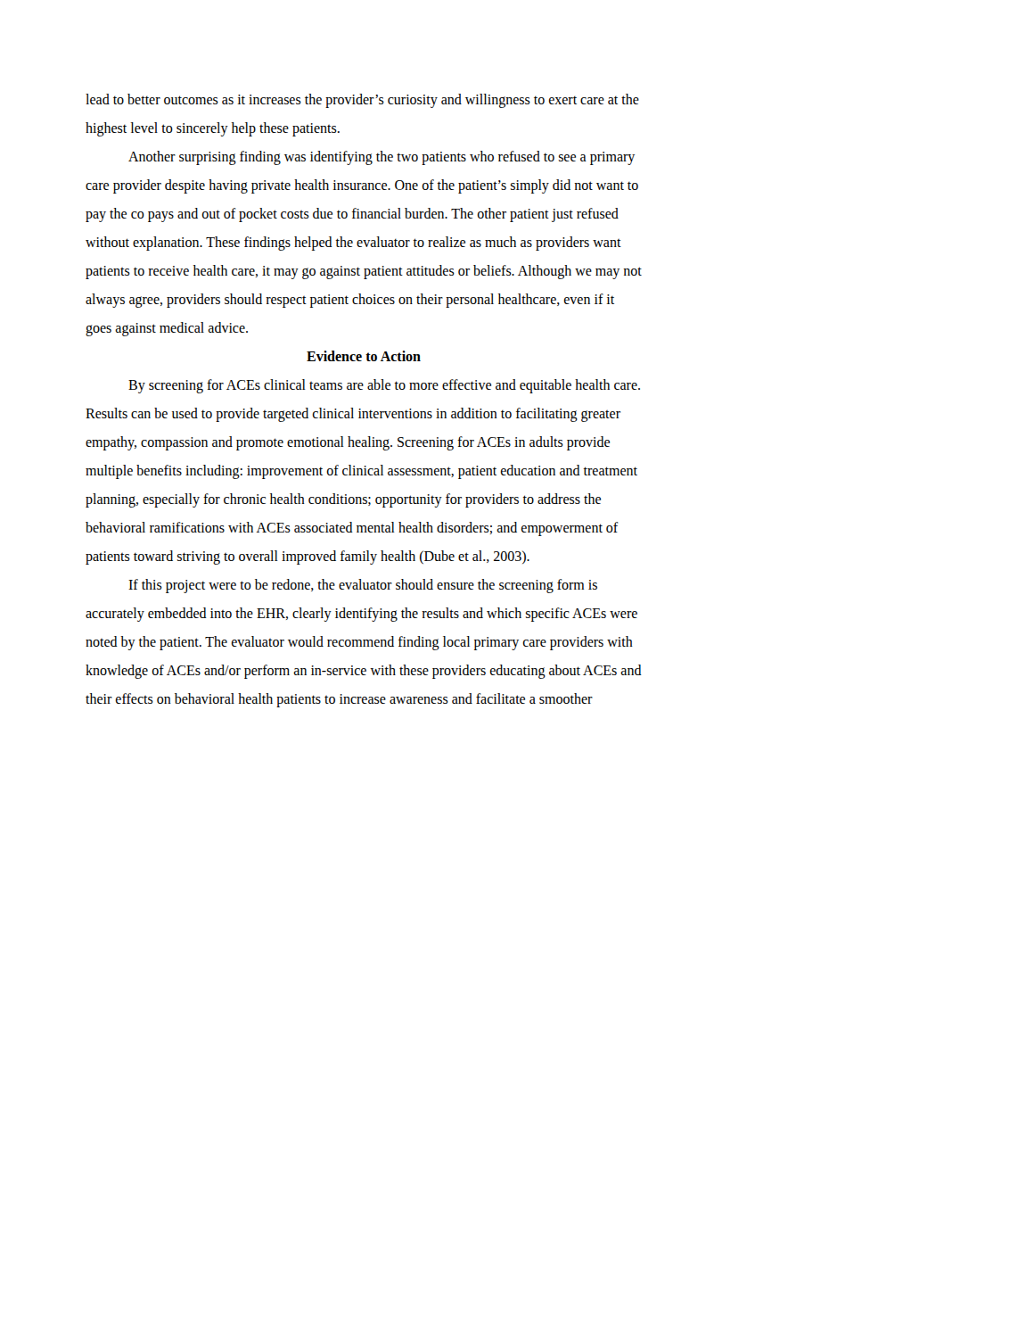lead to better outcomes as it increases the provider’s curiosity and willingness to exert care at the highest level to sincerely help these patients.
Another surprising finding was identifying the two patients who refused to see a primary care provider despite having private health insurance. One of the patient’s simply did not want to pay the co pays and out of pocket costs due to financial burden. The other patient just refused without explanation. These findings helped the evaluator to realize as much as providers want patients to receive health care, it may go against patient attitudes or beliefs. Although we may not always agree, providers should respect patient choices on their personal healthcare, even if it goes against medical advice.
Evidence to Action
By screening for ACEs clinical teams are able to more effective and equitable health care. Results can be used to provide targeted clinical interventions in addition to facilitating greater empathy, compassion and promote emotional healing. Screening for ACEs in adults provide multiple benefits including: improvement of clinical assessment, patient education and treatment planning, especially for chronic health conditions; opportunity for providers to address the behavioral ramifications with ACEs associated mental health disorders; and empowerment of patients toward striving to overall improved family health (Dube et al., 2003).
If this project were to be redone, the evaluator should ensure the screening form is accurately embedded into the EHR, clearly identifying the results and which specific ACEs were noted by the patient. The evaluator would recommend finding local primary care providers with knowledge of ACEs and/or perform an in-service with these providers educating about ACEs and their effects on behavioral health patients to increase awareness and facilitate a smoother